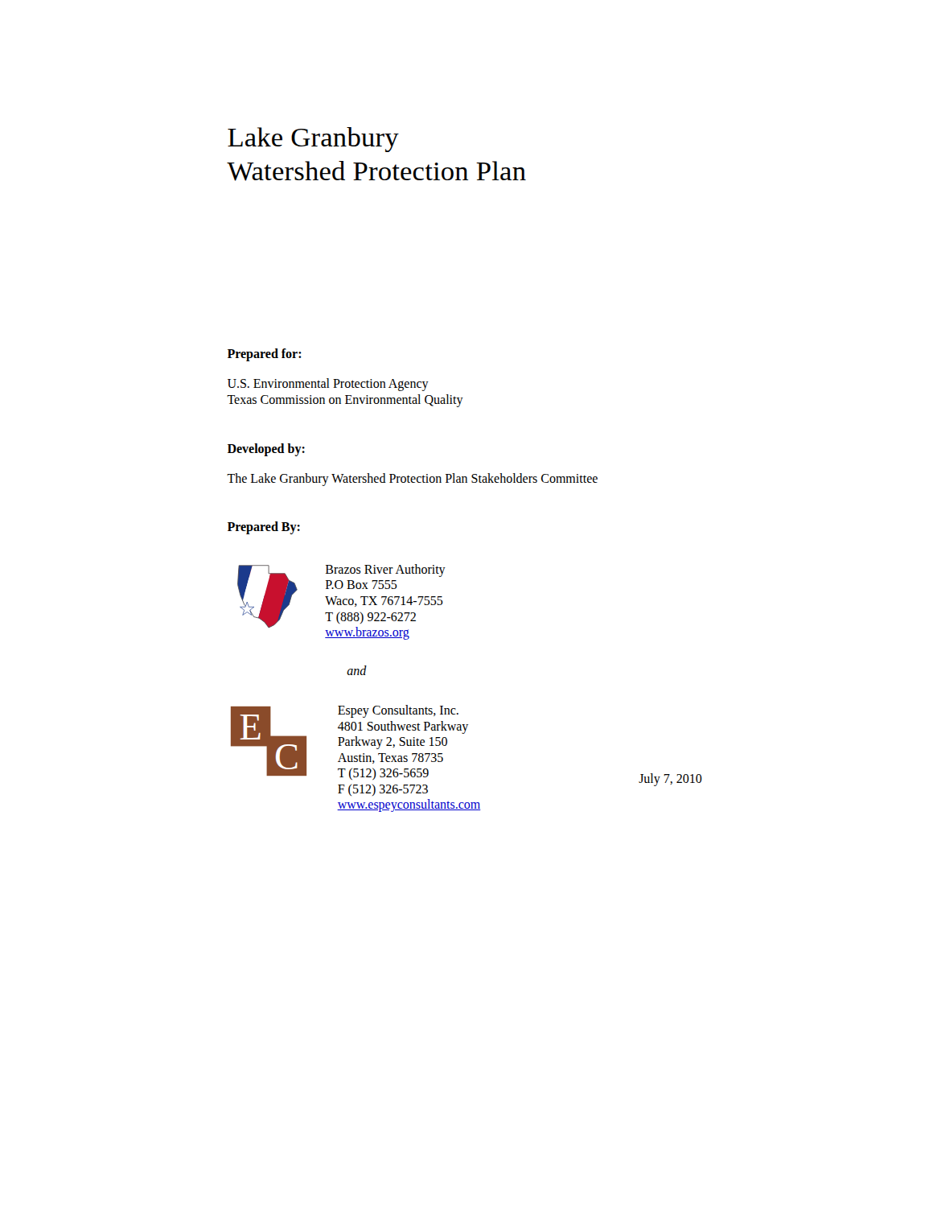Lake Granbury
Watershed Protection Plan
Prepared for:
U.S. Environmental Protection Agency
Texas Commission on Environmental Quality
Developed by:
The Lake Granbury Watershed Protection Plan Stakeholders Committee
Prepared By:
Brazos River Authority
P.O Box 7555
Waco, TX 76714-7555
T (888) 922-6272
www.brazos.org
and
E C
Espey Consultants, Inc.
4801 Southwest Parkway
Parkway 2, Suite 150
Austin, Texas 78735
T (512) 326-5659
F (512) 326-5723
www.espeyconsultants.com
July 7, 2010